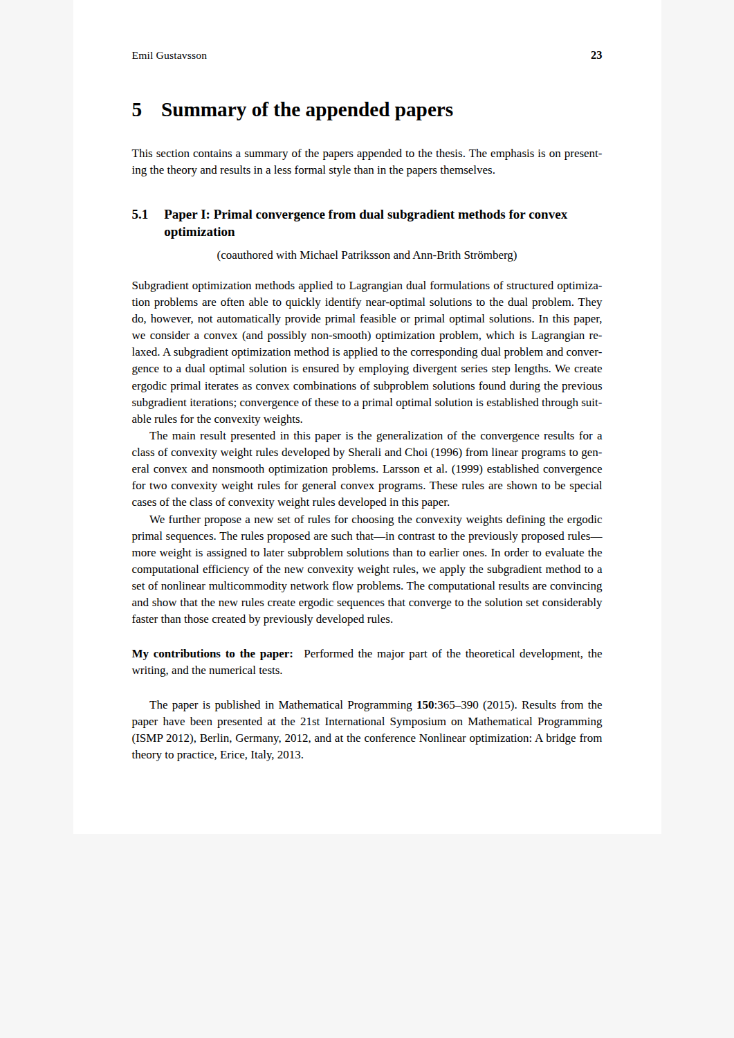Emil Gustavsson 23
5 Summary of the appended papers
This section contains a summary of the papers appended to the thesis. The emphasis is on presenting the theory and results in a less formal style than in the papers themselves.
5.1 Paper I: Primal convergence from dual subgradient methods for convex optimization
(coauthored with Michael Patriksson and Ann-Brith Strömberg)
Subgradient optimization methods applied to Lagrangian dual formulations of structured optimization problems are often able to quickly identify near-optimal solutions to the dual problem. They do, however, not automatically provide primal feasible or primal optimal solutions. In this paper, we consider a convex (and possibly non-smooth) optimization problem, which is Lagrangian relaxed. A subgradient optimization method is applied to the corresponding dual problem and convergence to a dual optimal solution is ensured by employing divergent series step lengths. We create ergodic primal iterates as convex combinations of subproblem solutions found during the previous subgradient iterations; convergence of these to a primal optimal solution is established through suitable rules for the convexity weights.
The main result presented in this paper is the generalization of the convergence results for a class of convexity weight rules developed by Sherali and Choi (1996) from linear programs to general convex and nonsmooth optimization problems. Larsson et al. (1999) established convergence for two convexity weight rules for general convex programs. These rules are shown to be special cases of the class of convexity weight rules developed in this paper.
We further propose a new set of rules for choosing the convexity weights defining the ergodic primal sequences. The rules proposed are such that—in contrast to the previously proposed rules—more weight is assigned to later subproblem solutions than to earlier ones. In order to evaluate the computational efficiency of the new convexity weight rules, we apply the subgradient method to a set of nonlinear multicommodity network flow problems. The computational results are convincing and show that the new rules create ergodic sequences that converge to the solution set considerably faster than those created by previously developed rules.
My contributions to the paper: Performed the major part of the theoretical development, the writing, and the numerical tests.
The paper is published in Mathematical Programming 150:365–390 (2015). Results from the paper have been presented at the 21st International Symposium on Mathematical Programming (ISMP 2012), Berlin, Germany, 2012, and at the conference Nonlinear optimization: A bridge from theory to practice, Erice, Italy, 2013.